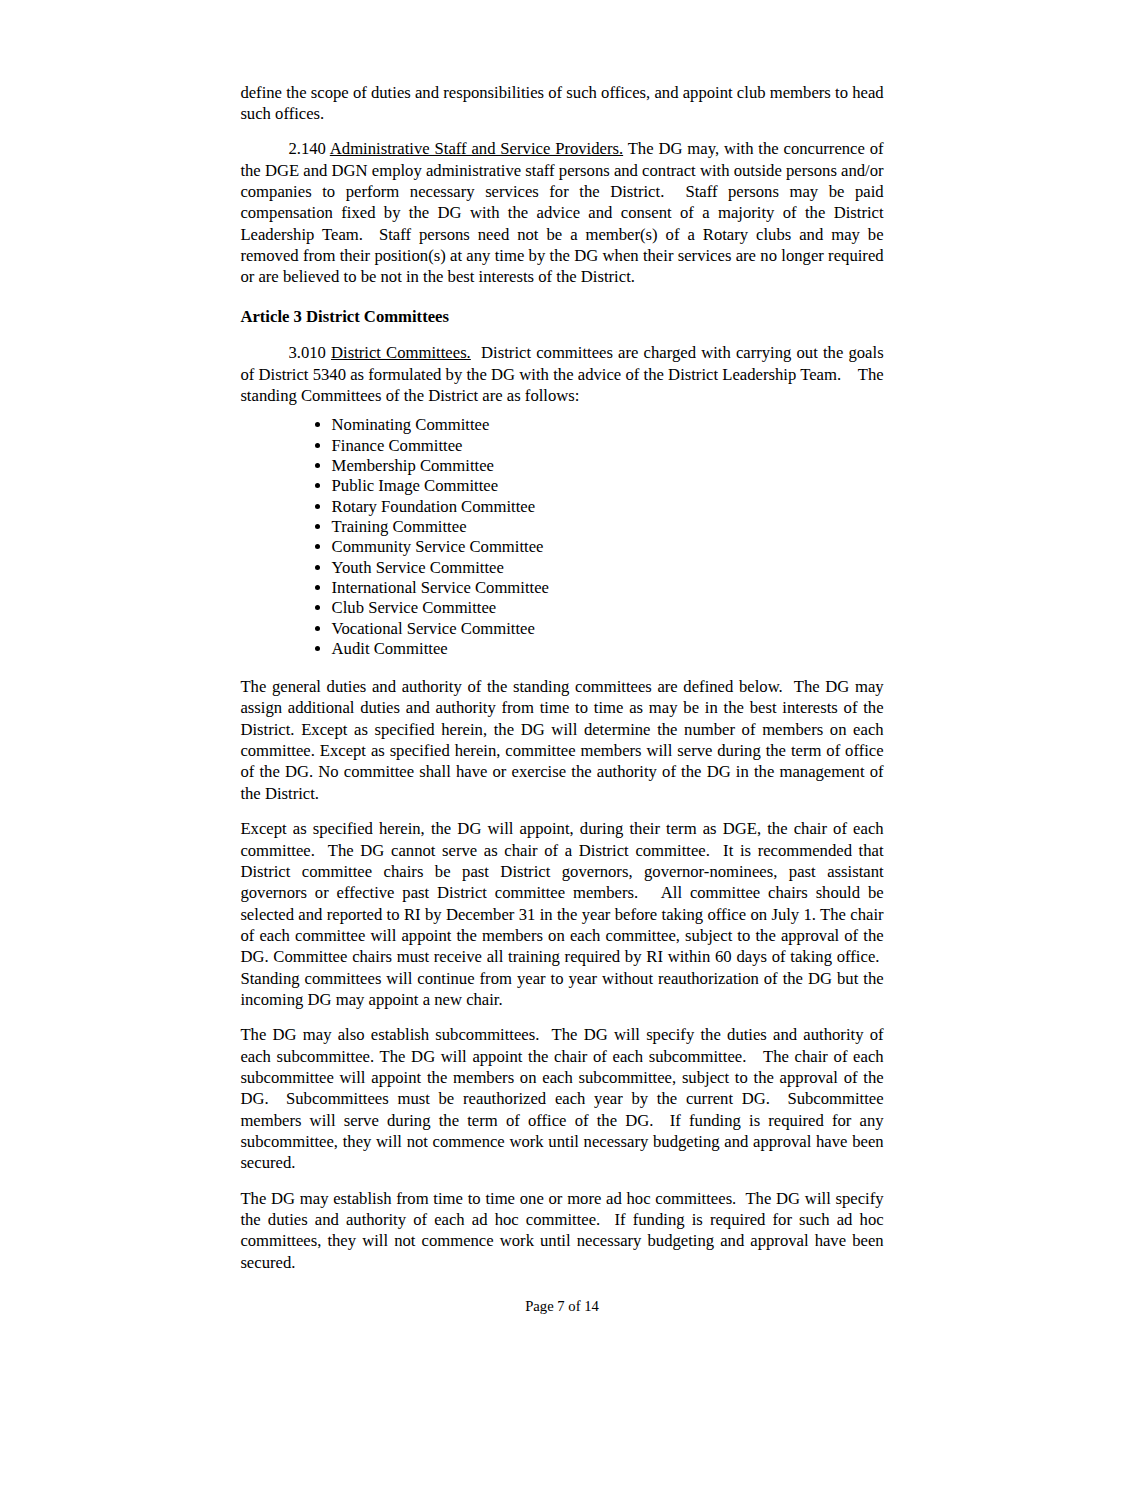define the scope of duties and responsibilities of such offices, and appoint club members to head such offices.
2.140 Administrative Staff and Service Providers. The DG may, with the concurrence of the DGE and DGN employ administrative staff persons and contract with outside persons and/or companies to perform necessary services for the District. Staff persons may be paid compensation fixed by the DG with the advice and consent of a majority of the District Leadership Team. Staff persons need not be a member(s) of a Rotary clubs and may be removed from their position(s) at any time by the DG when their services are no longer required or are believed to be not in the best interests of the District.
Article 3 District Committees
3.010 District Committees. District committees are charged with carrying out the goals of District 5340 as formulated by the DG with the advice of the District Leadership Team. The standing Committees of the District are as follows:
Nominating Committee
Finance Committee
Membership Committee
Public Image Committee
Rotary Foundation Committee
Training Committee
Community Service Committee
Youth Service Committee
International Service Committee
Club Service Committee
Vocational Service Committee
Audit Committee
The general duties and authority of the standing committees are defined below. The DG may assign additional duties and authority from time to time as may be in the best interests of the District. Except as specified herein, the DG will determine the number of members on each committee. Except as specified herein, committee members will serve during the term of office of the DG. No committee shall have or exercise the authority of the DG in the management of the District.
Except as specified herein, the DG will appoint, during their term as DGE, the chair of each committee. The DG cannot serve as chair of a District committee. It is recommended that District committee chairs be past District governors, governor-nominees, past assistant governors or effective past District committee members. All committee chairs should be selected and reported to RI by December 31 in the year before taking office on July 1. The chair of each committee will appoint the members on each committee, subject to the approval of the DG. Committee chairs must receive all training required by RI within 60 days of taking office. Standing committees will continue from year to year without reauthorization of the DG but the incoming DG may appoint a new chair.
The DG may also establish subcommittees. The DG will specify the duties and authority of each subcommittee. The DG will appoint the chair of each subcommittee. The chair of each subcommittee will appoint the members on each subcommittee, subject to the approval of the DG. Subcommittees must be reauthorized each year by the current DG. Subcommittee members will serve during the term of office of the DG. If funding is required for any subcommittee, they will not commence work until necessary budgeting and approval have been secured.
The DG may establish from time to time one or more ad hoc committees. The DG will specify the duties and authority of each ad hoc committee. If funding is required for such ad hoc committees, they will not commence work until necessary budgeting and approval have been secured.
Page 7 of 14